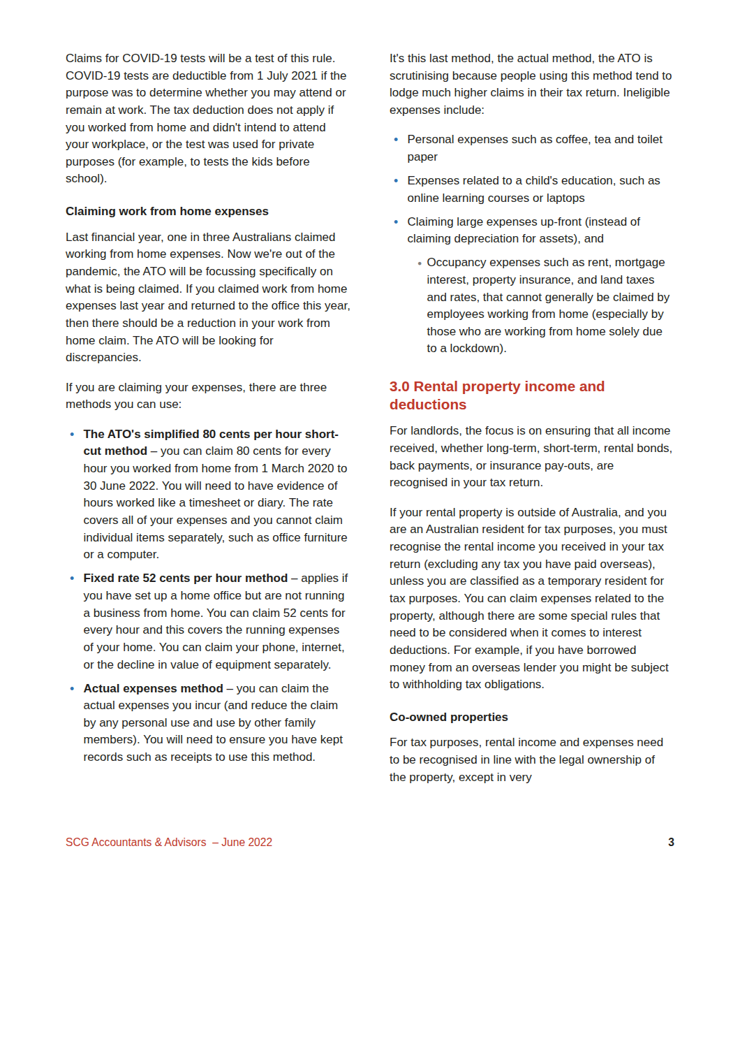Claims for COVID-19 tests will be a test of this rule. COVID-19 tests are deductible from 1 July 2021 if the purpose was to determine whether you may attend or remain at work. The tax deduction does not apply if you worked from home and didn't intend to attend your workplace, or the test was used for private purposes (for example, to tests the kids before school).
Claiming work from home expenses
Last financial year, one in three Australians claimed working from home expenses. Now we're out of the pandemic, the ATO will be focussing specifically on what is being claimed. If you claimed work from home expenses last year and returned to the office this year, then there should be a reduction in your work from home claim. The ATO will be looking for discrepancies.
If you are claiming your expenses, there are three methods you can use:
The ATO's simplified 80 cents per hour short-cut method – you can claim 80 cents for every hour you worked from home from 1 March 2020 to 30 June 2022. You will need to have evidence of hours worked like a timesheet or diary. The rate covers all of your expenses and you cannot claim individual items separately, such as office furniture or a computer.
Fixed rate 52 cents per hour method – applies if you have set up a home office but are not running a business from home. You can claim 52 cents for every hour and this covers the running expenses of your home. You can claim your phone, internet, or the decline in value of equipment separately.
Actual expenses method – you can claim the actual expenses you incur (and reduce the claim by any personal use and use by other family members). You will need to ensure you have kept records such as receipts to use this method.
It's this last method, the actual method, the ATO is scrutinising because people using this method tend to lodge much higher claims in their tax return. Ineligible expenses include:
Personal expenses such as coffee, tea and toilet paper
Expenses related to a child's education, such as online learning courses or laptops
Claiming large expenses up-front (instead of claiming depreciation for assets), and
Occupancy expenses such as rent, mortgage interest, property insurance, and land taxes and rates, that cannot generally be claimed by employees working from home (especially by those who are working from home solely due to a lockdown).
3.0 Rental property income and deductions
For landlords, the focus is on ensuring that all income received, whether long-term, short-term, rental bonds, back payments, or insurance pay-outs, are recognised in your tax return.
If your rental property is outside of Australia, and you are an Australian resident for tax purposes, you must recognise the rental income you received in your tax return (excluding any tax you have paid overseas), unless you are classified as a temporary resident for tax purposes. You can claim expenses related to the property, although there are some special rules that need to be considered when it comes to interest deductions. For example, if you have borrowed money from an overseas lender you might be subject to withholding tax obligations.
Co-owned properties
For tax purposes, rental income and expenses need to be recognised in line with the legal ownership of the property, except in very
SCG Accountants & Advisors – June 2022
3